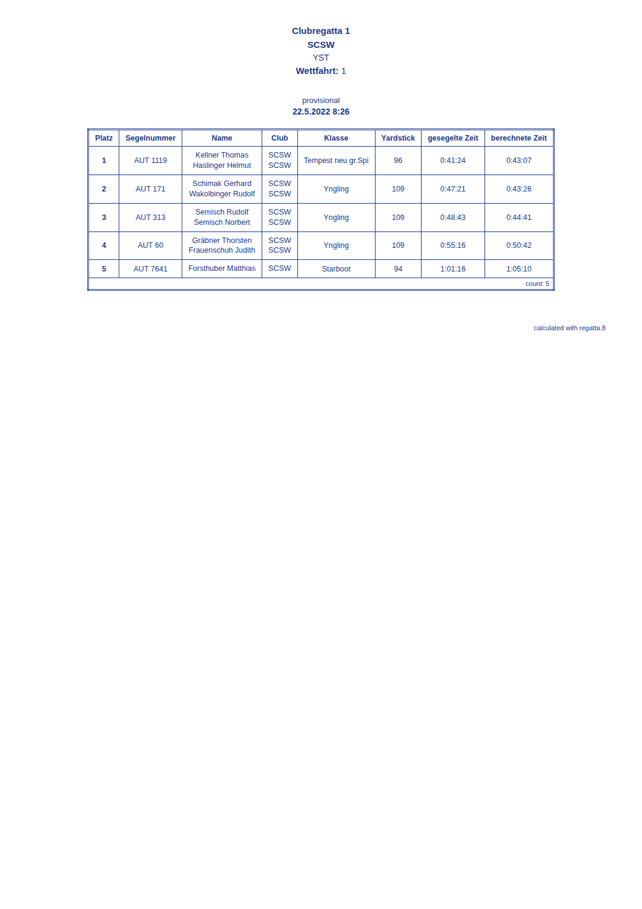Clubregatta 1
SCSW
YST
Wettfahrt: 1
provisional
22.5.2022 8:26
| Platz | Segelnummer | Name | Club | Klasse | Yardstick | gesegelte Zeit | berechnete Zeit |
| --- | --- | --- | --- | --- | --- | --- | --- |
| 1 | AUT 1119 | Kellner Thomas Haslinger Helmut | SCSW SCSW | Tempest neu gr.Spi | 96 | 0:41:24 | 0:43:07 |
| 2 | AUT 171 | Schimak Gerhard Wakolbinger Rudolf | SCSW SCSW | Yngling | 109 | 0:47:21 | 0:43:26 |
| 3 | AUT 313 | Semisch Rudolf Semisch Norbert | SCSW SCSW | Yngling | 109 | 0:48:43 | 0:44:41 |
| 4 | AUT 60 | Gräbner Thorsten Frauenschuh Judith | SCSW SCSW | Yngling | 109 | 0:55:16 | 0:50:42 |
| 5 | AUT 7641 | Forsthuber Matthias | SCSW | Starboot | 94 | 1:01:16 | 1:05:10 |
| count: 5 |
calculated with regatta.8